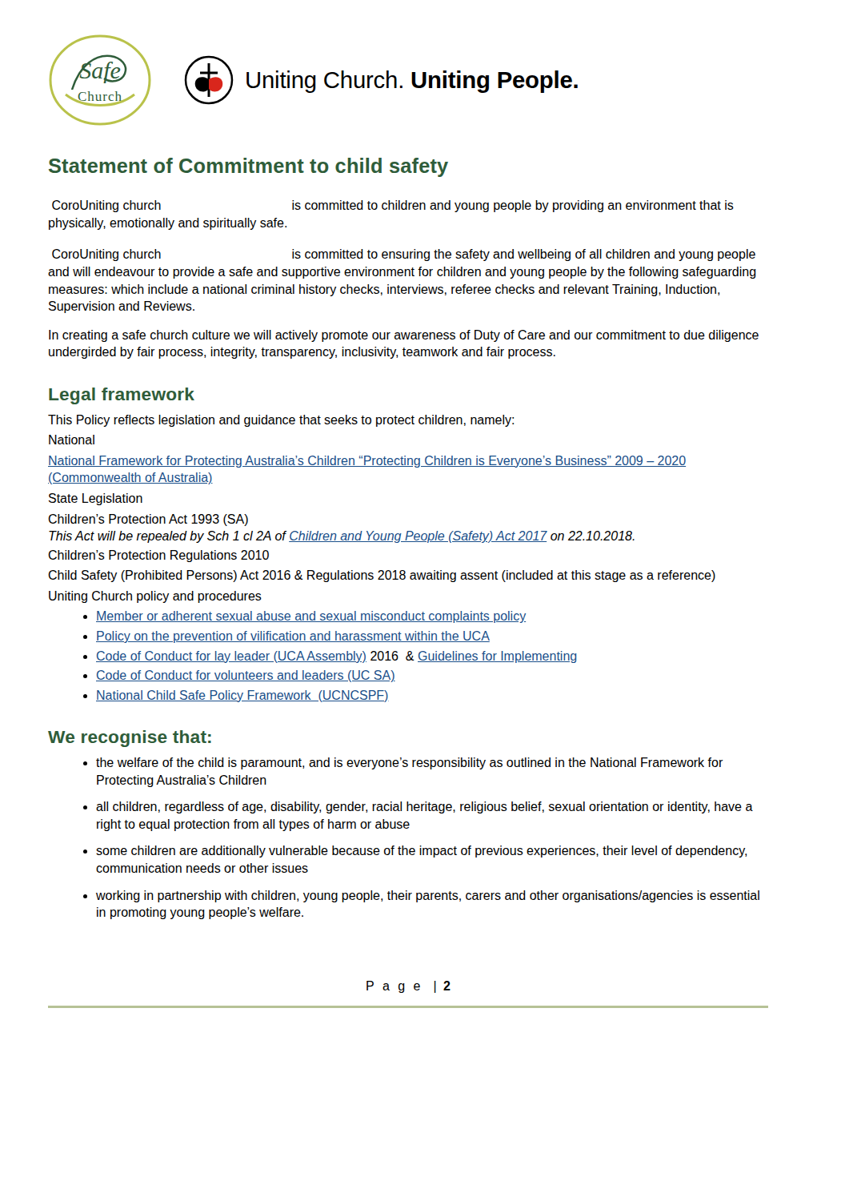Safe Church
Uniting Church. Uniting People.
Statement of Commitment to child safety
CoroUniting church is committed to children and young people by providing an environment that is physically, emotionally and spiritually safe.
CoroUniting church is committed to ensuring the safety and wellbeing of all children and young people and will endeavour to provide a safe and supportive environment for children and young people by the following safeguarding measures: which include a national criminal history checks, interviews, referee checks and relevant Training, Induction, Supervision and Reviews.
In creating a safe church culture we will actively promote our awareness of Duty of Care and our commitment to due diligence undergirded by fair process, integrity, transparency, inclusivity, teamwork and fair process.
Legal framework
This Policy reflects legislation and guidance that seeks to protect children, namely:
National
National Framework for Protecting Australia’s Children “Protecting Children is Everyone’s Business” 2009 – 2020 (Commonwealth of Australia)
State Legislation
Children’s Protection Act 1993 (SA)
This Act will be repealed by Sch 1 cl 2A of Children and Young People (Safety) Act 2017 on 22.10.2018.
Children’s Protection Regulations 2010
Child Safety (Prohibited Persons) Act 2016 & Regulations 2018 awaiting assent (included at this stage as a reference)
Uniting Church policy and procedures
Member or adherent sexual abuse and sexual misconduct complaints policy
Policy on the prevention of vilification and harassment within the UCA
Code of Conduct for lay leader (UCA Assembly) 2016 & Guidelines for Implementing
Code of Conduct for volunteers and leaders (UC SA)
National Child Safe Policy Framework (UCNCSPF)
We recognise that:
the welfare of the child is paramount, and is everyone’s responsibility as outlined in the National Framework for Protecting Australia’s Children
all children, regardless of age, disability, gender, racial heritage, religious belief, sexual orientation or identity, have a right to equal protection from all types of harm or abuse
some children are additionally vulnerable because of the impact of previous experiences, their level of dependency, communication needs or other issues
working in partnership with children, young people, their parents, carers and other organisations/agencies is essential in promoting young people’s welfare.
P a g e | 2